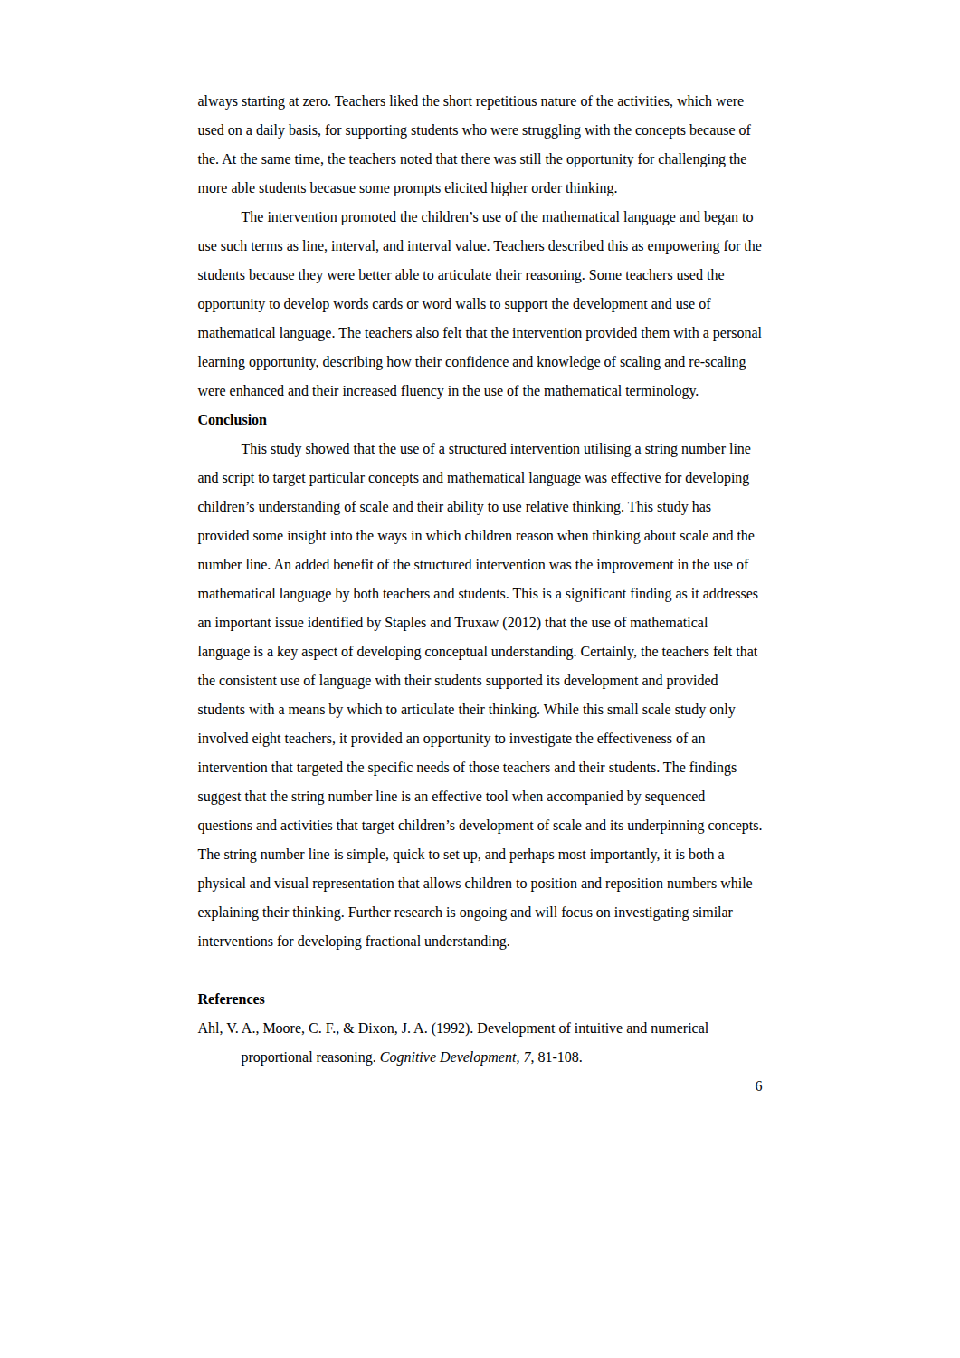always starting at zero. Teachers liked the short repetitious nature of the activities, which were used on a daily basis, for supporting students who were struggling with the concepts because of the. At the same time, the teachers noted that there was still the opportunity for challenging the more able students becasue some prompts elicited higher order thinking.
The intervention promoted the children’s use of the mathematical language and began to use such terms as line, interval, and interval value. Teachers described this as empowering for the students because they were better able to articulate their reasoning. Some teachers used the opportunity to develop words cards or word walls to support the development and use of mathematical language. The teachers also felt that the intervention provided them with a personal learning opportunity, describing how their confidence and knowledge of scaling and re-scaling were enhanced and their increased fluency in the use of the mathematical terminology.
Conclusion
This study showed that the use of a structured intervention utilising a string number line and script to target particular concepts and mathematical language was effective for developing children’s understanding of scale and their ability to use relative thinking. This study has provided some insight into the ways in which children reason when thinking about scale and the number line. An added benefit of the structured intervention was the improvement in the use of mathematical language by both teachers and students. This is a significant finding as it addresses an important issue identified by Staples and Truxaw (2012) that the use of mathematical language is a key aspect of developing conceptual understanding. Certainly, the teachers felt that the consistent use of language with their students supported its development and provided students with a means by which to articulate their thinking. While this small scale study only involved eight teachers, it provided an opportunity to investigate the effectiveness of an intervention that targeted the specific needs of those teachers and their students. The findings suggest that the string number line is an effective tool when accompanied by sequenced questions and activities that target children’s development of scale and its underpinning concepts. The string number line is simple, quick to set up, and perhaps most importantly, it is both a physical and visual representation that allows children to position and reposition numbers while explaining their thinking. Further research is ongoing and will focus on investigating similar interventions for developing fractional understanding.
References
Ahl, V. A., Moore, C. F., & Dixon, J. A. (1992). Development of intuitive and numerical proportional reasoning. Cognitive Development, 7, 81-108.
6